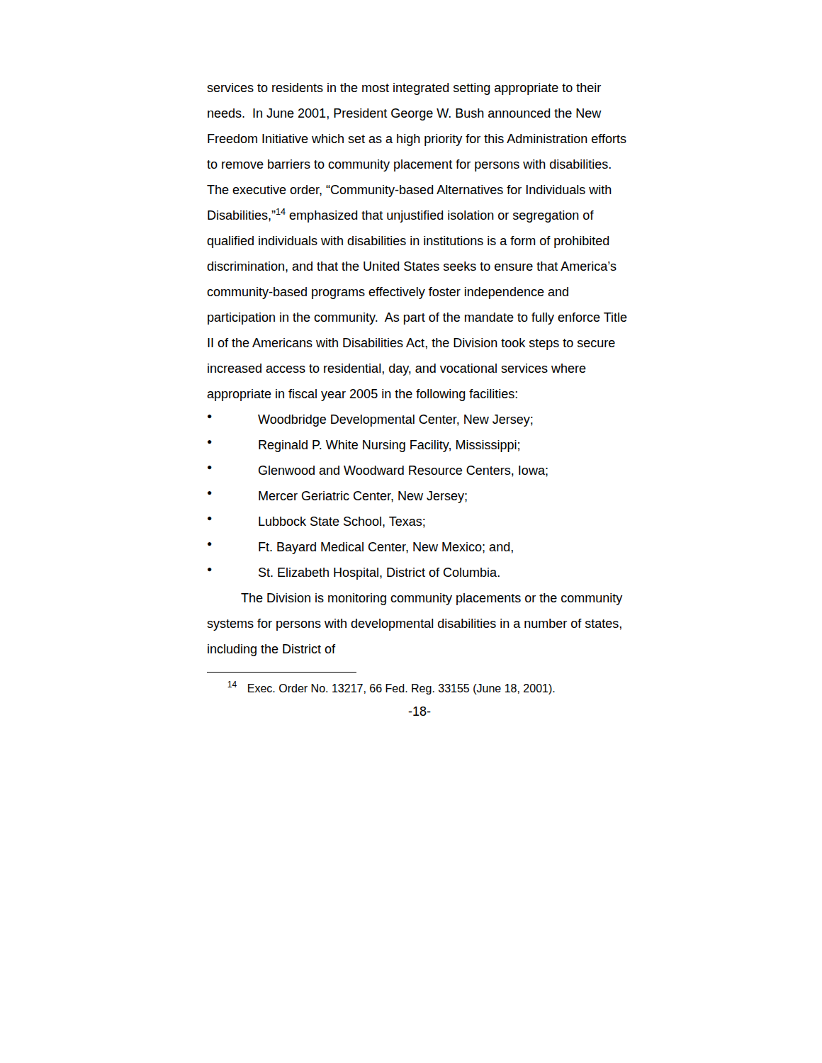services to residents in the most integrated setting appropriate to their needs. In June 2001, President George W. Bush announced the New Freedom Initiative which set as a high priority for this Administration efforts to remove barriers to community placement for persons with disabilities. The executive order, “Community-based Alternatives for Individuals with Disabilities,”14 emphasized that unjustified isolation or segregation of qualified individuals with disabilities in institutions is a form of prohibited discrimination, and that the United States seeks to ensure that America’s community-based programs effectively foster independence and participation in the community. As part of the mandate to fully enforce Title II of the Americans with Disabilities Act, the Division took steps to secure increased access to residential, day, and vocational services where appropriate in fiscal year 2005 in the following facilities:
Woodbridge Developmental Center, New Jersey;
Reginald P. White Nursing Facility, Mississippi;
Glenwood and Woodward Resource Centers, Iowa;
Mercer Geriatric Center, New Jersey;
Lubbock State School, Texas;
Ft. Bayard Medical Center, New Mexico; and,
St. Elizabeth Hospital, District of Columbia.
The Division is monitoring community placements or the community systems for persons with developmental disabilities in a number of states, including the District of
14 Exec. Order No. 13217, 66 Fed. Reg. 33155 (June 18, 2001).
-18-